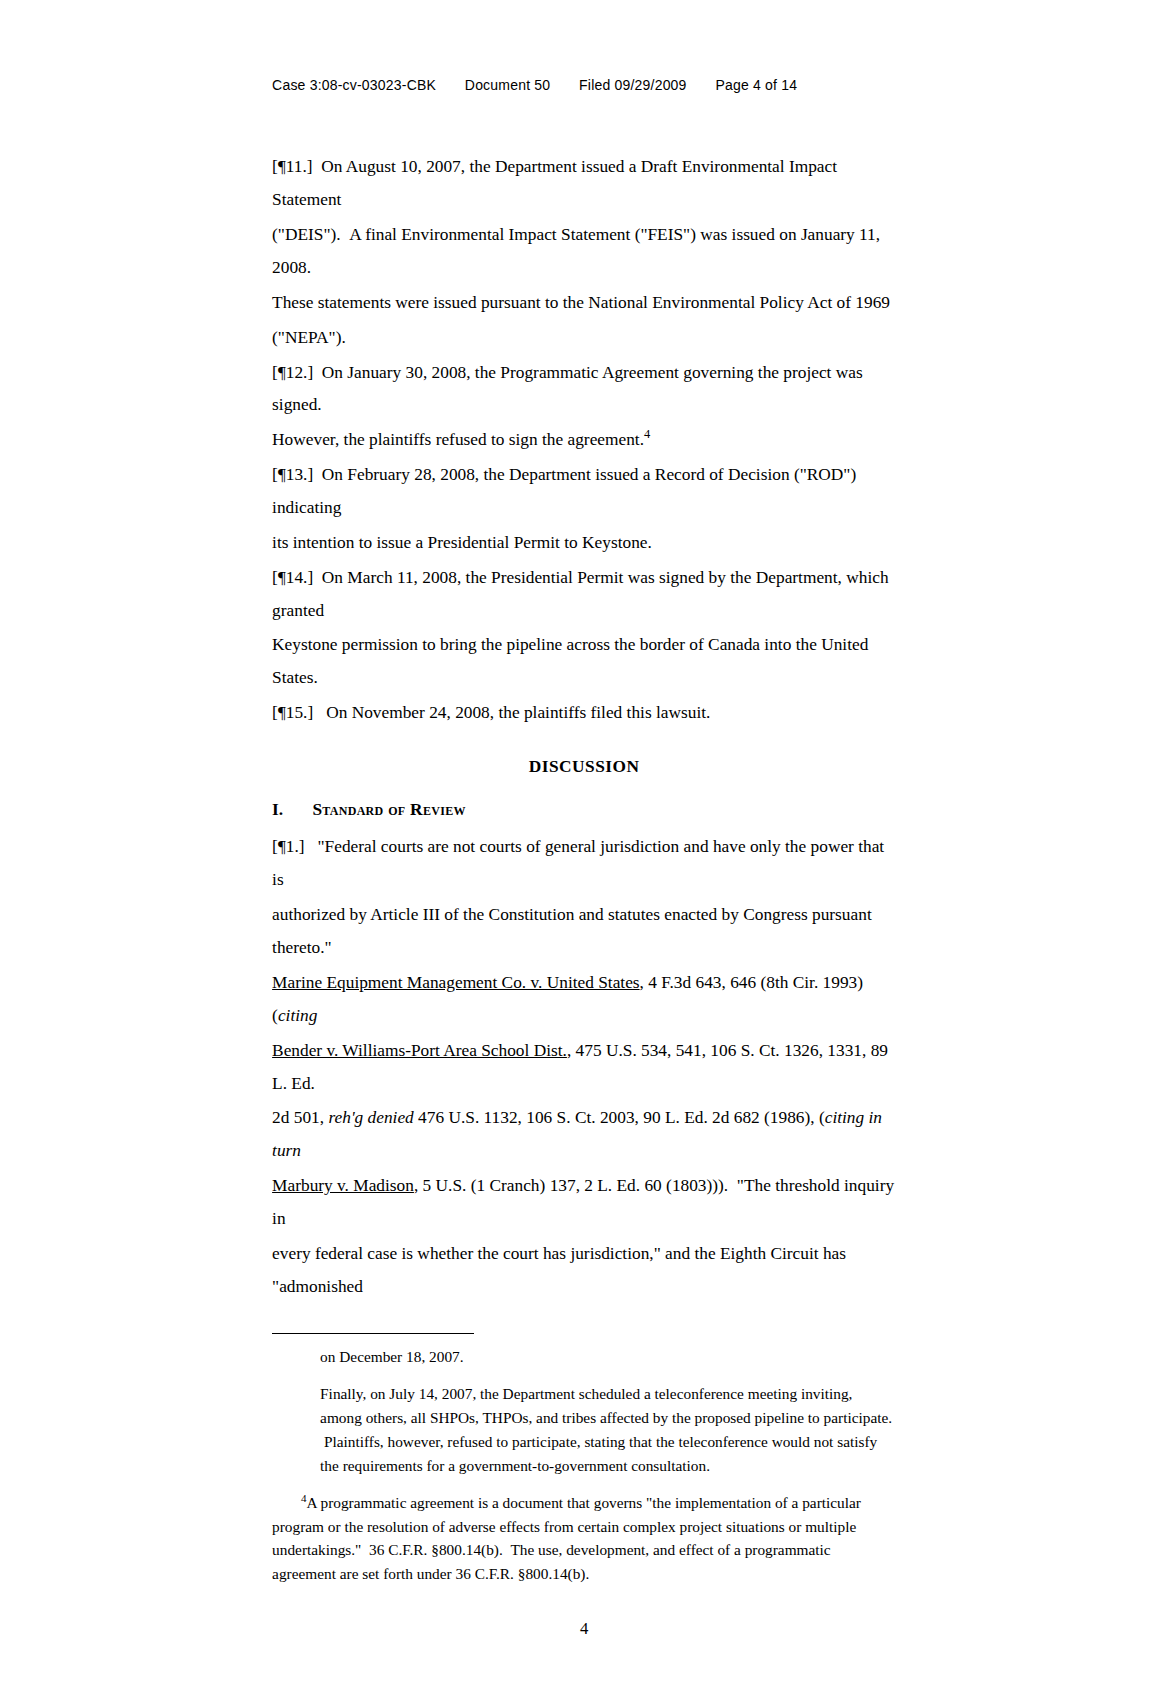Case 3:08-cv-03023-CBK Document 50 Filed 09/29/2009 Page 4 of 14
[¶11.] On August 10, 2007, the Department issued a Draft Environmental Impact Statement
("DEIS"). A final Environmental Impact Statement ("FEIS") was issued on January 11, 2008.
These statements were issued pursuant to the National Environmental Policy Act of 1969
("NEPA").
[¶12.] On January 30, 2008, the Programmatic Agreement governing the project was signed.
However, the plaintiffs refused to sign the agreement.4
[¶13.] On February 28, 2008, the Department issued a Record of Decision ("ROD") indicating
its intention to issue a Presidential Permit to Keystone.
[¶14.] On March 11, 2008, the Presidential Permit was signed by the Department, which granted
Keystone permission to bring the pipeline across the border of Canada into the United States.
[¶15.] On November 24, 2008, the plaintiffs filed this lawsuit.
DISCUSSION
I. Standard of Review
[¶1.] "Federal courts are not courts of general jurisdiction and have only the power that is
authorized by Article III of the Constitution and statutes enacted by Congress pursuant thereto."
Marine Equipment Management Co. v. United States, 4 F.3d 643, 646 (8th Cir. 1993) (citing
Bender v. Williams-Port Area School Dist., 475 U.S. 534, 541, 106 S. Ct. 1326, 1331, 89 L. Ed.
2d 501, reh'g denied 476 U.S. 1132, 106 S. Ct. 2003, 90 L. Ed. 2d 682 (1986), (citing in turn
Marbury v. Madison, 5 U.S. (1 Cranch) 137, 2 L. Ed. 60 (1803))). "The threshold inquiry in
every federal case is whether the court has jurisdiction," and the Eighth Circuit has "admonished
on December 18, 2007.
Finally, on July 14, 2007, the Department scheduled a teleconference meeting inviting, among others, all SHPOs, THPOs, and tribes affected by the proposed pipeline to participate. Plaintiffs, however, refused to participate, stating that the teleconference would not satisfy the requirements for a government-to-government consultation.
4A programmatic agreement is a document that governs "the implementation of a particular program or the resolution of adverse effects from certain complex project situations or multiple undertakings." 36 C.F.R. §800.14(b). The use, development, and effect of a programmatic agreement are set forth under 36 C.F.R. §800.14(b).
4